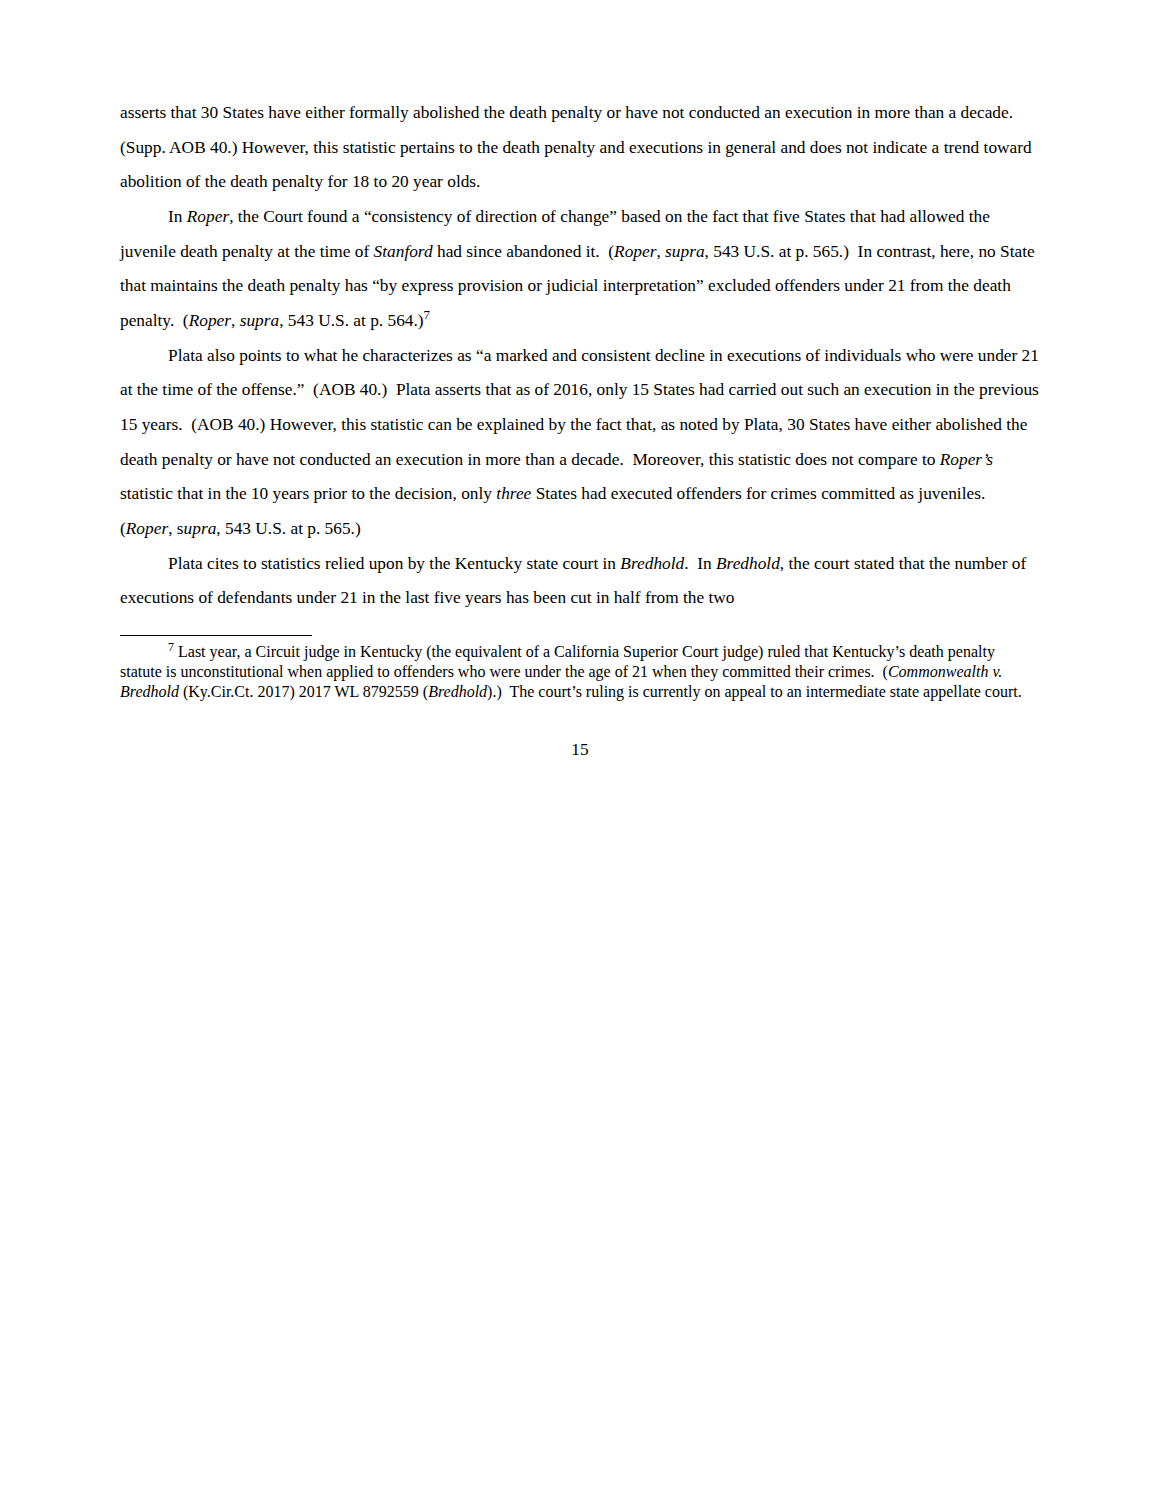asserts that 30 States have either formally abolished the death penalty or have not conducted an execution in more than a decade. (Supp. AOB 40.) However, this statistic pertains to the death penalty and executions in general and does not indicate a trend toward abolition of the death penalty for 18 to 20 year olds.
In Roper, the Court found a “consistency of direction of change” based on the fact that five States that had allowed the juvenile death penalty at the time of Stanford had since abandoned it. (Roper, supra, 543 U.S. at p. 565.) In contrast, here, no State that maintains the death penalty has “by express provision or judicial interpretation” excluded offenders under 21 from the death penalty. (Roper, supra, 543 U.S. at p. 564.)7
Plata also points to what he characterizes as “a marked and consistent decline in executions of individuals who were under 21 at the time of the offense.” (AOB 40.) Plata asserts that as of 2016, only 15 States had carried out such an execution in the previous 15 years. (AOB 40.) However, this statistic can be explained by the fact that, as noted by Plata, 30 States have either abolished the death penalty or have not conducted an execution in more than a decade. Moreover, this statistic does not compare to Roper’s statistic that in the 10 years prior to the decision, only three States had executed offenders for crimes committed as juveniles. (Roper, supra, 543 U.S. at p. 565.)
Plata cites to statistics relied upon by the Kentucky state court in Bredhold. In Bredhold, the court stated that the number of executions of defendants under 21 in the last five years has been cut in half from the two
7 Last year, a Circuit judge in Kentucky (the equivalent of a California Superior Court judge) ruled that Kentucky’s death penalty statute is unconstitutional when applied to offenders who were under the age of 21 when they committed their crimes. (Commonwealth v. Bredhold (Ky.Cir.Ct. 2017) 2017 WL 8792559 (Bredhold).) The court’s ruling is currently on appeal to an intermediate state appellate court.
15